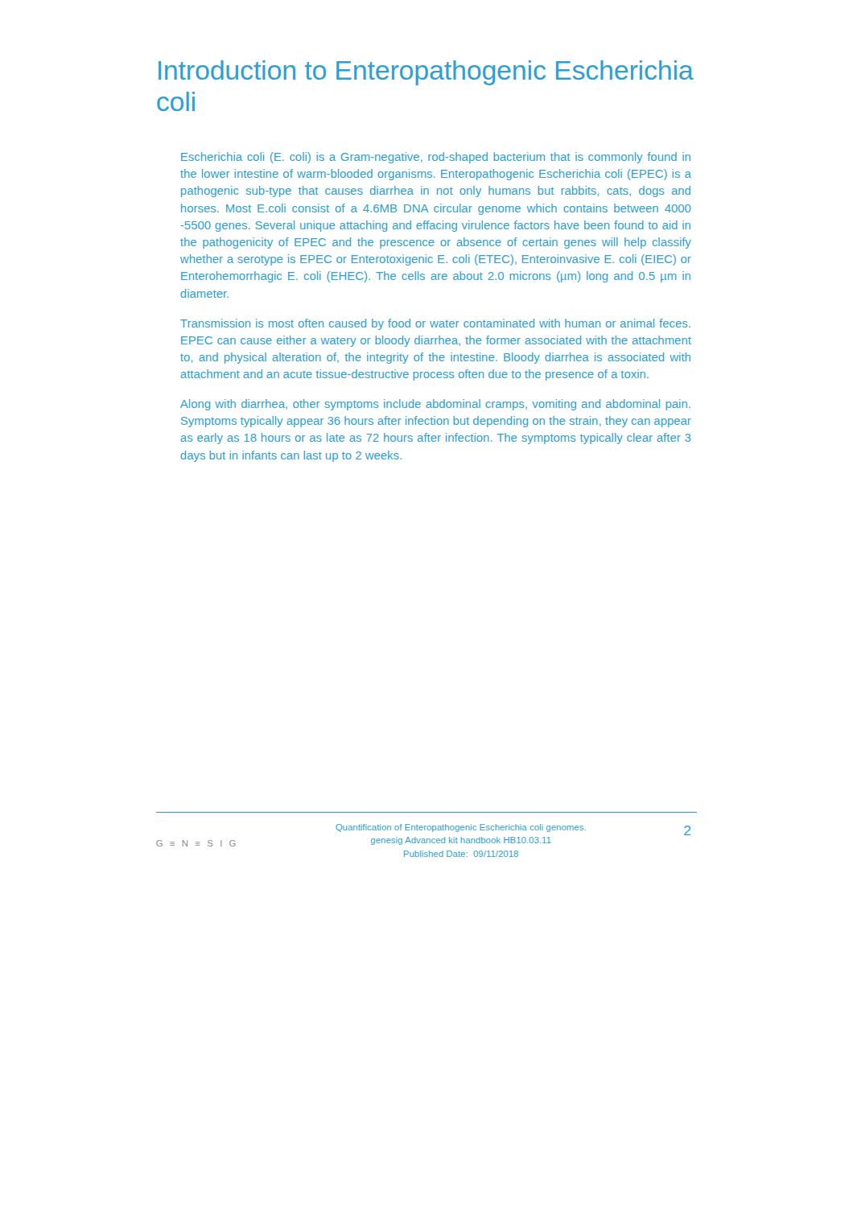Introduction to Enteropathogenic Escherichia coli
Escherichia coli (E. coli) is a Gram-negative, rod-shaped bacterium that is commonly found in the lower intestine of warm-blooded organisms. Enteropathogenic Escherichia coli (EPEC) is a pathogenic sub-type that causes diarrhea in not only humans but rabbits, cats, dogs and horses. Most E.coli consist of a 4.6MB DNA circular genome which contains between 4000 -5500 genes. Several unique attaching and effacing virulence factors have been found to aid in the pathogenicity of EPEC and the prescence or absence of certain genes will help classify whether a serotype is EPEC or Enterotoxigenic E. coli (ETEC), Enteroinvasive E. coli (EIEC) or Enterohemorrhagic E. coli (EHEC). The cells are about 2.0 microns (µm) long and 0.5 µm in diameter.
Transmission is most often caused by food or water contaminated with human or animal feces. EPEC can cause either a watery or bloody diarrhea, the former associated with the attachment to, and physical alteration of, the integrity of the intestine. Bloody diarrhea is associated with attachment and an acute tissue-destructive process often due to the presence of a toxin.
Along with diarrhea, other symptoms include abdominal cramps, vomiting and abdominal pain. Symptoms typically appear 36 hours after infection but depending on the strain, they can appear as early as 18 hours or as late as 72 hours after infection. The symptoms typically clear after 3 days but in infants can last up to 2 weeks.
G ≡ N ≡ S I G
Quantification of Enteropathogenic Escherichia coli genomes.
genesig Advanced kit handbook HB10.03.11
Published Date: 09/11/2018
2